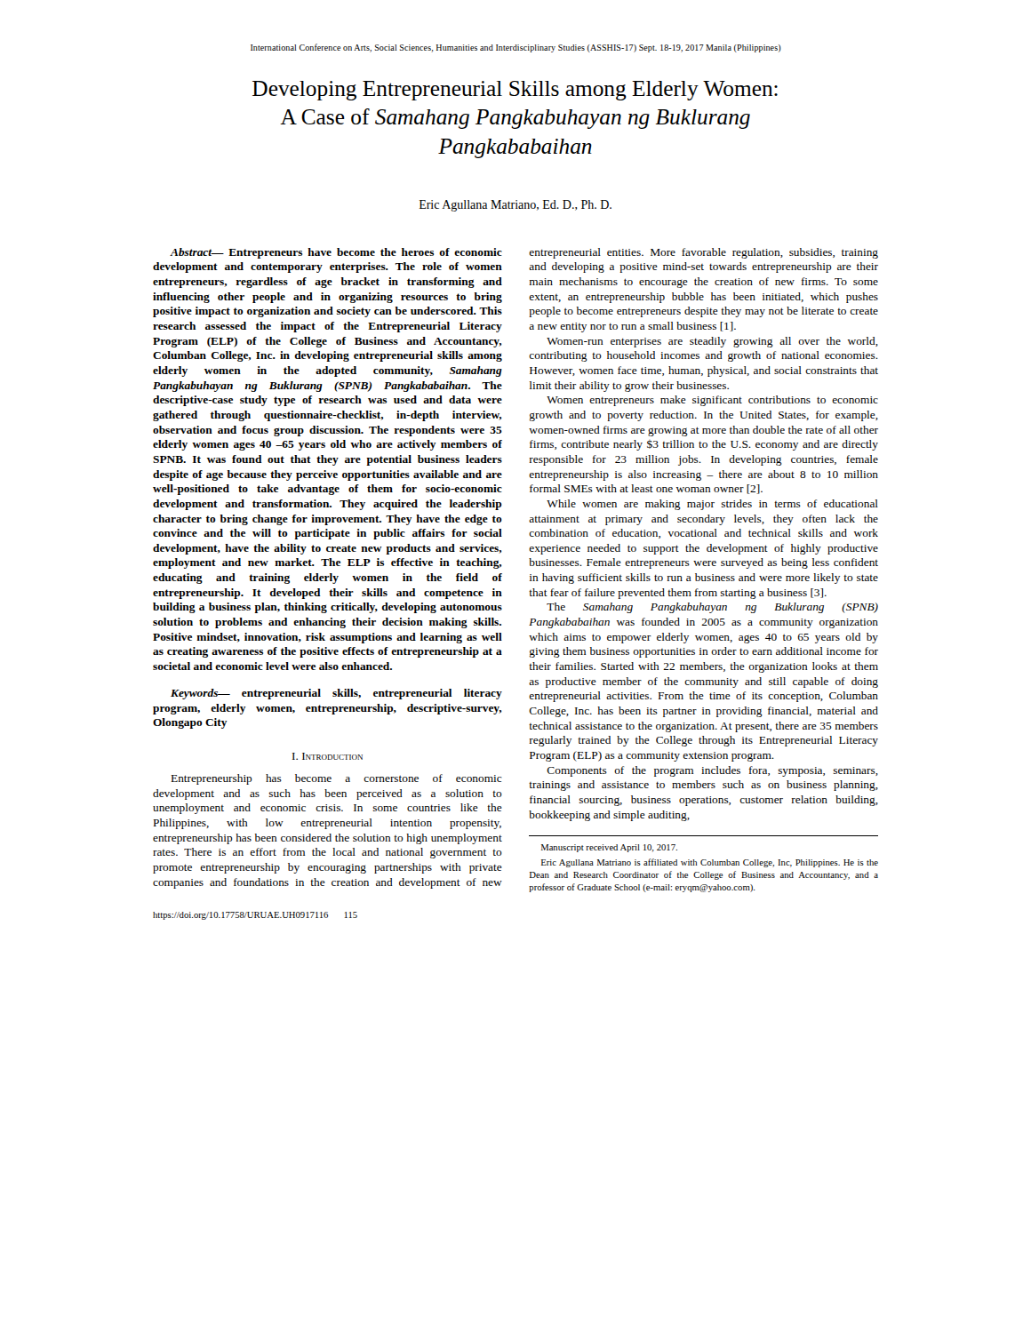International Conference on Arts, Social Sciences, Humanities and Interdisciplinary Studies (ASSHIS-17) Sept. 18-19, 2017 Manila (Philippines)
Developing Entrepreneurial Skills among Elderly Women:
A Case of Samahang Pangkabuhayan ng Buklurang
Pangkababaihan
Eric Agullana Matriano, Ed. D., Ph. D.
Abstract— Entrepreneurs have become the heroes of economic development and contemporary enterprises. The role of women entrepreneurs, regardless of age bracket in transforming and influencing other people and in organizing resources to bring positive impact to organization and society can be underscored. This research assessed the impact of the Entrepreneurial Literacy Program (ELP) of the College of Business and Accountancy, Columban College, Inc. in developing entrepreneurial skills among elderly women in the adopted community, Samahang Pangkabuhayan ng Buklurang (SPNB) Pangkababaihan. The descriptive-case study type of research was used and data were gathered through questionnaire-checklist, in-depth interview, observation and focus group discussion. The respondents were 35 elderly women ages 40 –65 years old who are actively members of SPNB. It was found out that they are potential business leaders despite of age because they perceive opportunities available and are well-positioned to take advantage of them for socio-economic development and transformation. They acquired the leadership character to bring change for improvement. They have the edge to convince and the will to participate in public affairs for social development, have the ability to create new products and services, employment and new market. The ELP is effective in teaching, educating and training elderly women in the field of entrepreneurship. It developed their skills and competence in building a business plan, thinking critically, developing autonomous solution to problems and enhancing their decision making skills. Positive mindset, innovation, risk assumptions and learning as well as creating awareness of the positive effects of entrepreneurship at a societal and economic level were also enhanced.
Keywords— entrepreneurial skills, entrepreneurial literacy program, elderly women, entrepreneurship, descriptive-survey, Olongapo City
I. Introduction
Entrepreneurship has become a cornerstone of economic development and as such has been perceived as a solution to unemployment and economic crisis. In some countries like the Philippines, with low entrepreneurial intention propensity, entrepreneurship has been considered the solution to high unemployment rates. There is an effort from the local and national government to promote entrepreneurship by encouraging partnerships with private companies and foundations in the creation and development of new entrepreneurial entities. More favorable regulation, subsidies, training and developing a positive mind-set towards entrepreneurship are their main mechanisms to encourage the creation of new firms. To some extent, an entrepreneurship bubble has been initiated, which pushes people to become entrepreneurs despite they may not be literate to create a new entity nor to run a small business [1].
Women-run enterprises are steadily growing all over the world, contributing to household incomes and growth of national economies. However, women face time, human, physical, and social constraints that limit their ability to grow their businesses.
Women entrepreneurs make significant contributions to economic growth and to poverty reduction. In the United States, for example, women-owned firms are growing at more than double the rate of all other firms, contribute nearly $3 trillion to the U.S. economy and are directly responsible for 23 million jobs. In developing countries, female entrepreneurship is also increasing – there are about 8 to 10 million formal SMEs with at least one woman owner [2].
While women are making major strides in terms of educational attainment at primary and secondary levels, they often lack the combination of education, vocational and technical skills and work experience needed to support the development of highly productive businesses. Female entrepreneurs were surveyed as being less confident in having sufficient skills to run a business and were more likely to state that fear of failure prevented them from starting a business [3].
The Samahang Pangkabuhayan ng Buklurang (SPNB) Pangkababaihan was founded in 2005 as a community organization which aims to empower elderly women, ages 40 to 65 years old by giving them business opportunities in order to earn additional income for their families. Started with 22 members, the organization looks at them as productive member of the community and still capable of doing entrepreneurial activities. From the time of its conception, Columban College, Inc. has been its partner in providing financial, material and technical assistance to the organization. At present, there are 35 members regularly trained by the College through its Entrepreneurial Literacy Program (ELP) as a community extension program.
Components of the program includes fora, symposia, seminars, trainings and assistance to members such as on business planning, financial sourcing, business operations, customer relation building, bookkeeping and simple auditing,
Manuscript received April 10, 2017.
Eric Agullana Matriano is affiliated with Columban College, Inc, Philippines. He is the Dean and Research Coordinator of the College of Business and Accountancy, and a professor of Graduate School (e-mail: eryqm@yahoo.com).
https://doi.org/10.17758/URUAE.UH0917116 115